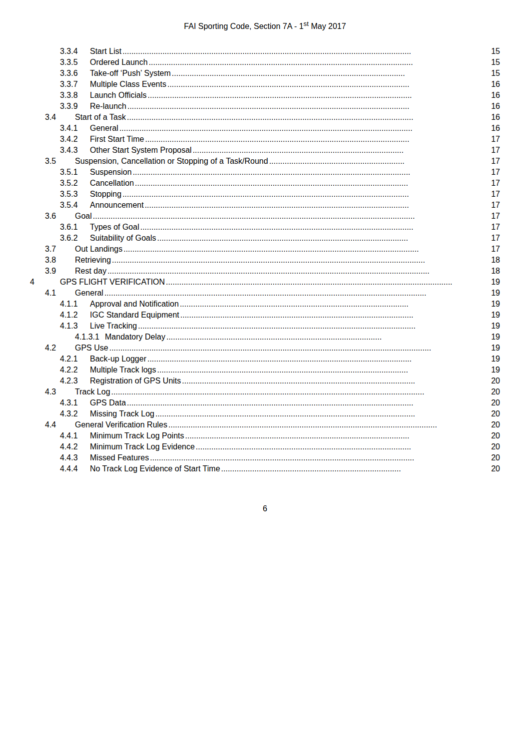FAI Sporting Code, Section 7A - 1st May 2017
3.3.4 Start List
..................................................................................................................................
15
3.3.5 Ordered Launch
.......................................................................................................................
15
3.3.6 Take-off ‘Push’ System
.........................................................................................................
15
3.3.7 Multiple Class Events
.............................................................................................................
16
3.3.8 Launch Officials
.......................................................................................................................
16
3.3.9 Re-launch
...............................................................................................................................
16
3.4 Start of a Task
.................................................................................................................................
16
3.4.1 General
....................................................................................................................................
16
3.4.2 First Start Time
.......................................................................................................................
17
3.4.3 Other Start System Proposal
...............................................................................................
17
3.5 Suspension, Cancellation or Stopping of a Task/Round
.............................................................
17
3.5.1 Suspension
.............................................................................................................................
17
3.5.2 Cancellation
...........................................................................................................................
17
3.5.3 Stopping
.................................................................................................................................
17
3.5.4 Announcement
.......................................................................................................................
17
3.6 Goal
.................................................................................................................................................
17
3.6.1 Types of Goal
...........................................................................................................................
17
3.6.2 Suitability of Goals
.................................................................................................................
17
3.7 Out Landings
.....................................................................................................................................
17
3.8 Retrieving
.............................................................................................................................................
18
3.9 Rest day
.................................................................................................................................................
18
4 GPS FLIGHT VERIFICATION
.................................................................................................................................
19
4.1 General
.................................................................................................................................................
19
4.1.1 Approval and Notification
.......................................................................................................
19
4.1.2 IGC Standard Equipment
.........................................................................................................
19
4.1.3 Live Tracking
.............................................................................................................................
19
4.1.3.1 Mandatory Delay
.................................................................................................
19
4.2 GPS Use
.................................................................................................................................................
19
4.2.1 Back-up Logger
.......................................................................................................................
19
4.2.2 Multiple Track logs
.................................................................................................................
19
4.2.3 Registration of GPS Units
.........................................................................................................
20
4.3 Track Log
.............................................................................................................................................
20
4.3.1 GPS Data
.................................................................................................................................
20
4.3.2 Missing Track Log
.....................................................................................................................
20
4.4 General Verification Rules
.........................................................................................................................
20
4.4.1 Minimum Track Log Points
.....................................................................................................
20
4.4.2 Minimum Track Log Evidence
.................................................................................................
20
4.4.3 Missed Features
.......................................................................................................................
20
4.4.4 No Track Log Evidence of Start Time
.................................................................................
20
6